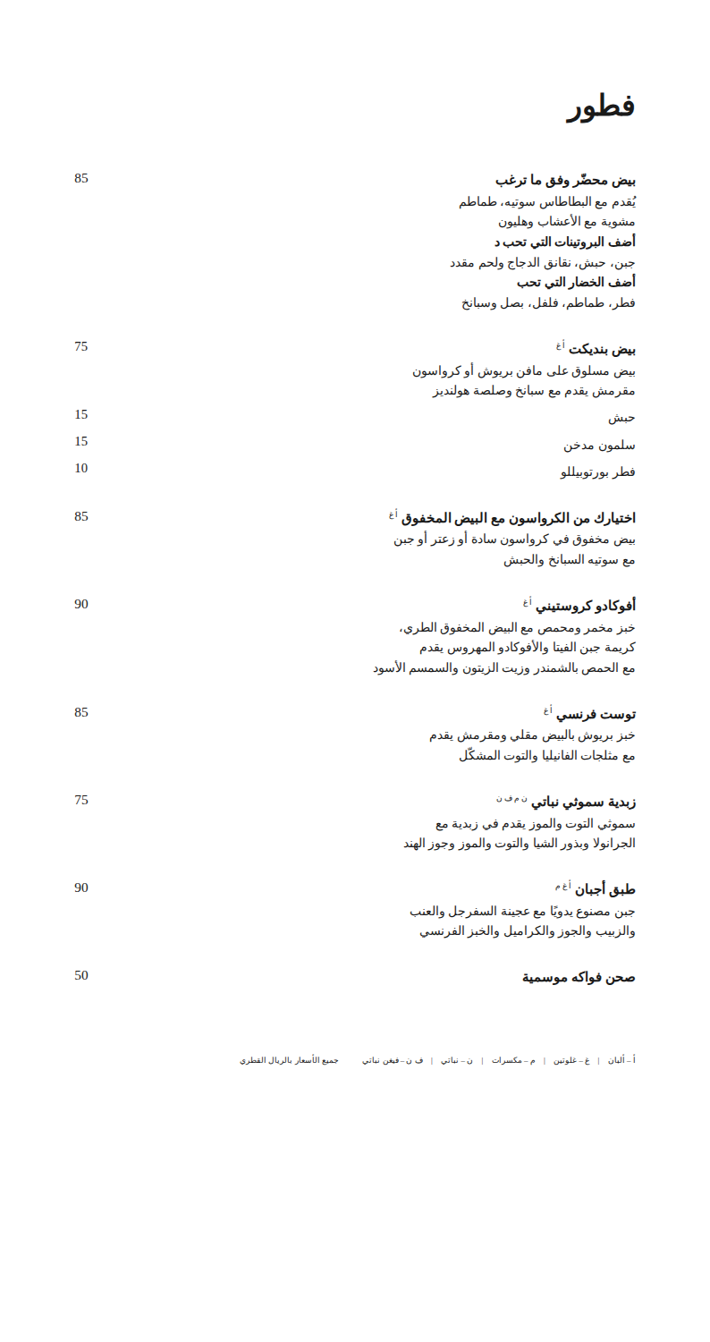فطور
| بيض محضّر وفق ما ترغب يُقدم مع البطاطاس سوتيه، طماطم مشوية مع الأعشاب وهليون أضف البروتينات التي تحب د جبن، حبش، نقانق الدجاج ولحم مقدد أضف الخضار التي تحب فطر، طماطم، فلفل، بصل وسبانخ | 85 |
| بيض بنديكت أ غ بيض مسلوق على مافن بريوش أو كرواسون مقرمش يقدم مع سبانخ وصلصة هولنديز | 75 |
| حبش | 15 |
| سلمون مدخن | 15 |
| فطر بورتوبيللو | 10 |
| اختيارك من الكرواسون مع البيض المخفوق أ غ بيض مخفوق في كرواسون سادة أو زعتر أو جبن مع سوتيه السبانخ والحبش | 85 |
| أفوكادو كروستيني أ غ خبز مخمر ومحمص مع البيض المخفوق الطري، كريمة جبن الفيتا والأفوكادو المهروس يقدم مع الحمص بالشمندر وزيت الزيتون والسمسم الأسود | 90 |
| توست فرنسي أ غ خبز بريوش بالبيض مقلي ومقرمش يقدم مع مثلجات الفانيليا والتوت المشكّل | 85 |
| زبدية سموثي نباتي ن م ف ن سموثي التوت والموز يقدم في زبدية مع الجرانولا وبذور الشيا والتوت والموز وجوز الهند | 75 |
| طبق أجبان أ غ م جبن مصنوع يدويًا مع عجينة السفرجل والعنب والزبيب والجوز والكراميل والخبز الفرنسي | 90 |
| صحن فواكه موسمية | 50 |
أ – ألبان|غ – غلوتين|م – مكسرات|ن – نباتي|ف ن – فيغن نباتيجميع الأسعار بالريال القطري